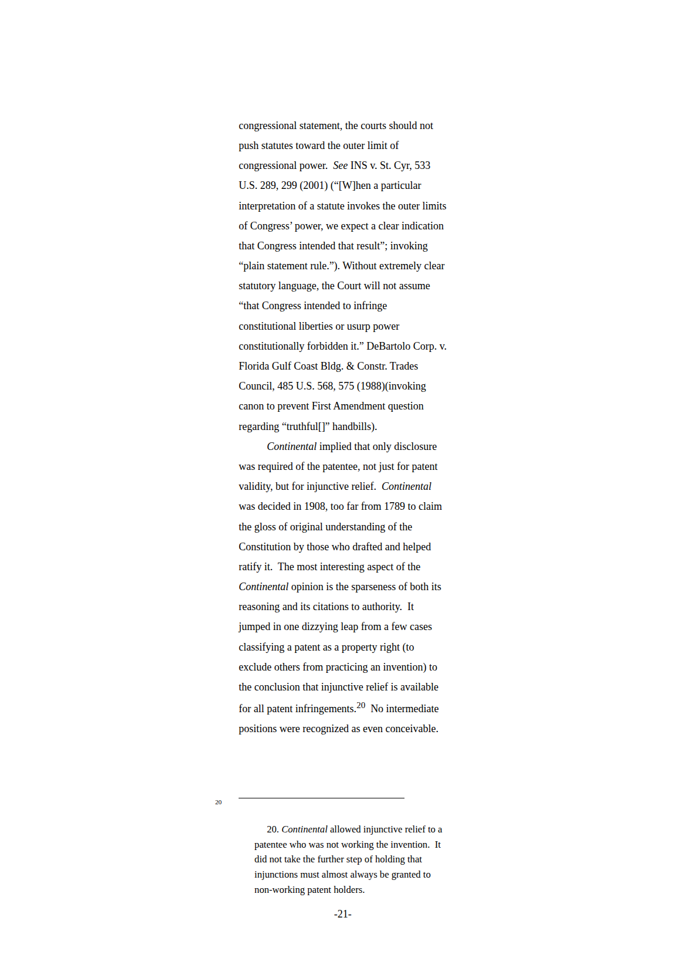congressional statement, the courts should not push statutes toward the outer limit of congressional power. See INS v. St. Cyr, 533 U.S. 289, 299 (2001) (“[W]hen a particular interpretation of a statute invokes the outer limits of Congress’ power, we expect a clear indication that Congress intended that result”; invoking “plain statement rule.”). Without extremely clear statutory language, the Court will not assume “that Congress intended to infringe constitutional liberties or usurp power constitutionally forbidden it.” DeBartolo Corp. v. Florida Gulf Coast Bldg. & Constr. Trades Council, 485 U.S. 568, 575 (1988)(invoking canon to prevent First Amendment question regarding “truthful[]” handbills).
Continental implied that only disclosure was required of the patentee, not just for patent validity, but for injunctive relief. Continental was decided in 1908, too far from 1789 to claim the gloss of original understanding of the Constitution by those who drafted and helped ratify it. The most interesting aspect of the Continental opinion is the sparseness of both its reasoning and its citations to authority. It jumped in one dizzying leap from a few cases classifying a patent as a property right (to exclude others from practicing an invention) to the conclusion that injunctive relief is available for all patent infringements.20 No intermediate positions were recognized as even conceivable.
20
20. Continental allowed injunctive relief to a patentee who was not working the invention. It did not take the further step of holding that injunctions must almost always be granted to non-working patent holders.
-21-